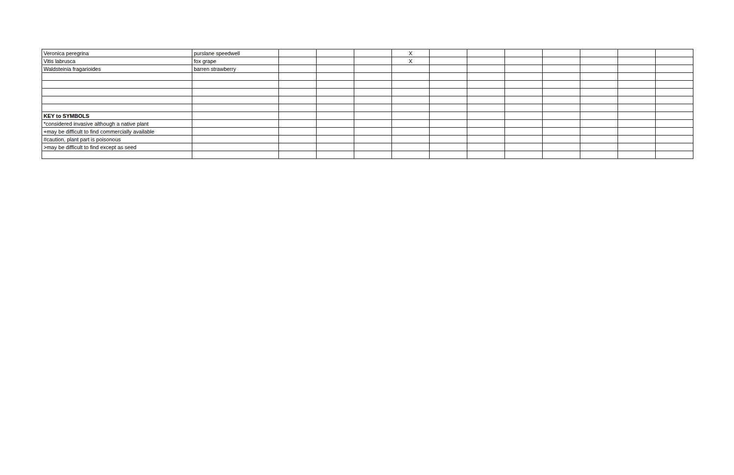| Veronica peregrina | purslane speedwell | | | | X | | | | | | | |
| Vitis labrusca | fox grape | | | | X | | | | | | | |
| Waldsteinia fragarioides | barren strawberry | | | | | | | | | | | |
| KEY to SYMBOLS | | | | | | | | | | | | |
| *considered invasive although a native plant | | | | | | | | | | | | |
| +may be difficult to find commercially available | | | | | | | | | | | | |
| #caution, plant part is poisonous | | | | | | | | | | | | |
| >may be difficult to find except as seed | | | | | | | | | | | | |